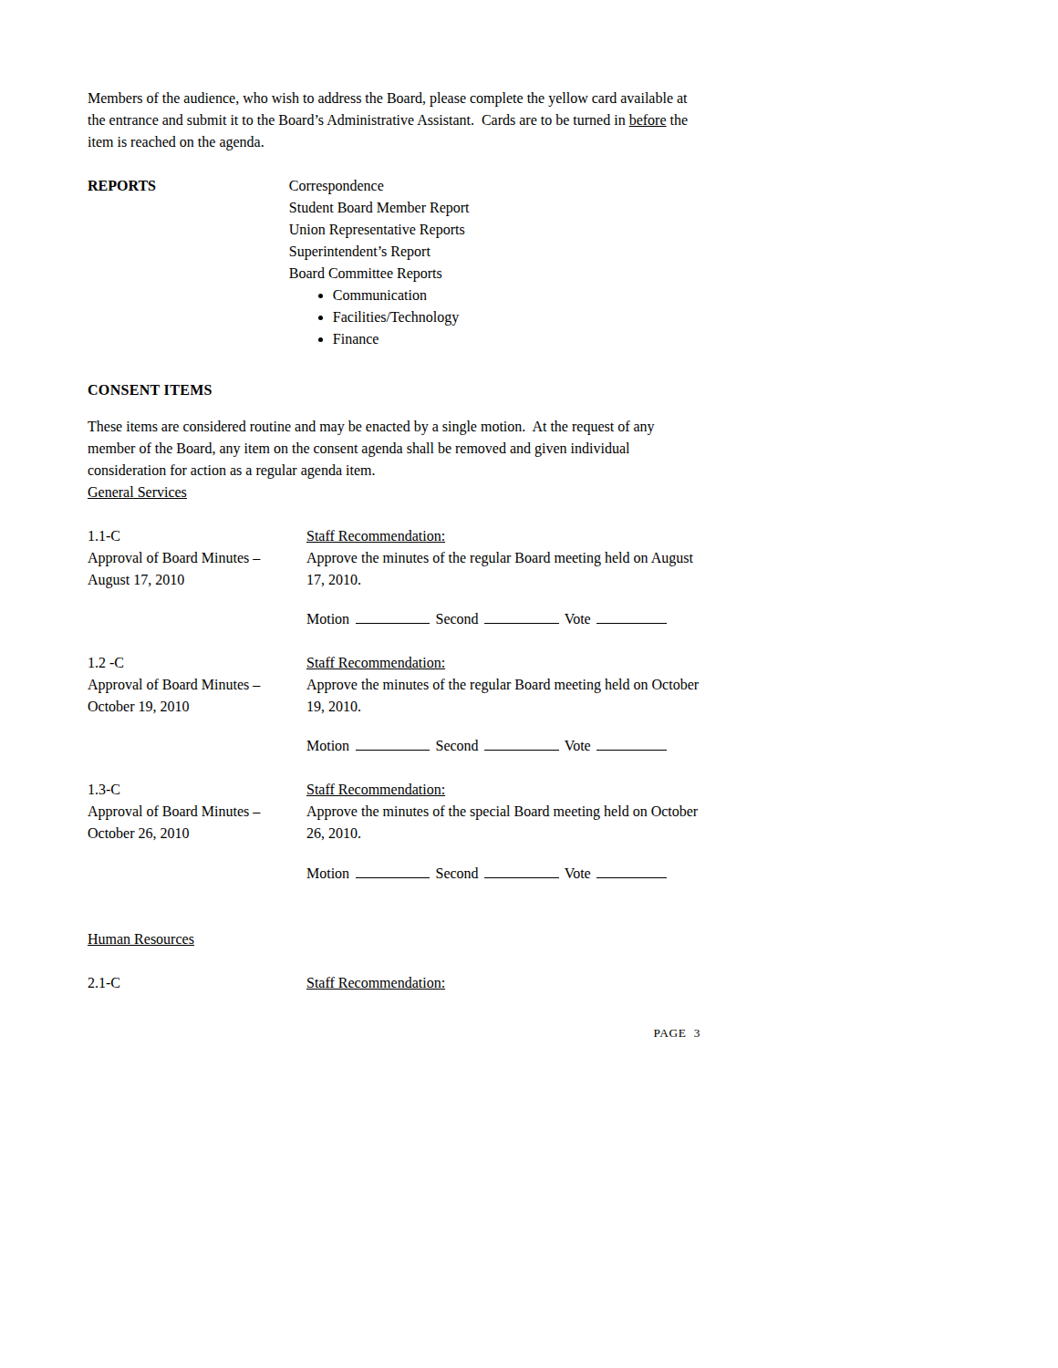Members of the audience, who wish to address the Board, please complete the yellow card available at the entrance and submit it to the Board’s Administrative Assistant. Cards are to be turned in before the item is reached on the agenda.
REPORTS
Correspondence
Student Board Member Report
Union Representative Reports
Superintendent’s Report
Board Committee Reports
Communication
Facilities/Technology
Finance
CONSENT ITEMS
These items are considered routine and may be enacted by a single motion. At the request of any member of the Board, any item on the consent agenda shall be removed and given individual consideration for action as a regular agenda item.
General Services
1.1-C
Approval of Board Minutes – August 17, 2010
Staff Recommendation:
Approve the minutes of the regular Board meeting held on August 17, 2010.
Motion Second Vote
1.2 -C
Approval of Board Minutes – October 19, 2010
Staff Recommendation:
Approve the minutes of the regular Board meeting held on October 19, 2010.
Motion Second Vote
1.3-C
Approval of Board Minutes – October 26, 2010
Staff Recommendation:
Approve the minutes of the special Board meeting held on October 26, 2010.
Motion Second Vote
Human Resources
2.1-C
Staff Recommendation:
PAGE 3